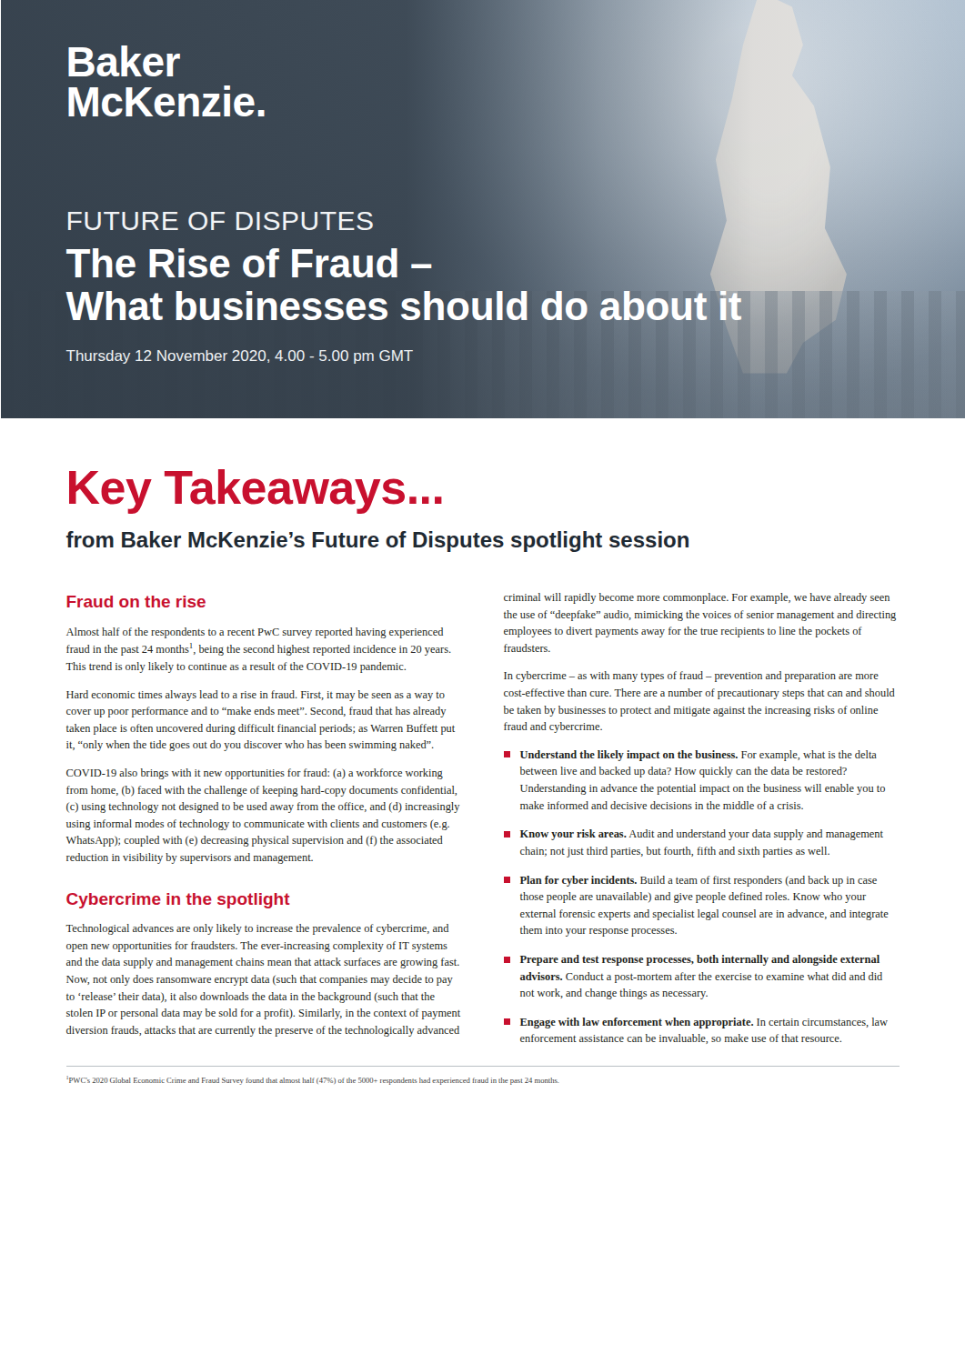Baker
McKenzie.
FUTURE OF DISPUTES
The Rise of Fraud –
What businesses should do about it
Thursday 12 November 2020, 4.00 - 5.00 pm GMT
Key Takeaways...
from Baker McKenzie’s Future of Disputes spotlight session
Fraud on the rise
Almost half of the respondents to a recent PwC survey reported having experienced fraud in the past 24 months1, being the second highest reported incidence in 20 years. This trend is only likely to continue as a result of the COVID-19 pandemic.
Hard economic times always lead to a rise in fraud. First, it may be seen as a way to cover up poor performance and to “make ends meet”. Second, fraud that has already taken place is often uncovered during difficult financial periods; as Warren Buffett put it, “only when the tide goes out do you discover who has been swimming naked”.
COVID-19 also brings with it new opportunities for fraud: (a) a workforce working from home, (b) faced with the challenge of keeping hard-copy documents confidential, (c) using technology not designed to be used away from the office, and (d) increasingly using informal modes of technology to communicate with clients and customers (e.g. WhatsApp); coupled with (e) decreasing physical supervision and (f) the associated reduction in visibility by supervisors and management.
Cybercrime in the spotlight
Technological advances are only likely to increase the prevalence of cybercrime, and open new opportunities for fraudsters. The ever-increasing complexity of IT systems and the data supply and management chains mean that attack surfaces are growing fast. Now, not only does ransomware encrypt data (such that companies may decide to pay to ‘release’ their data), it also downloads the data in the background (such that the stolen IP or personal data may be sold for a profit). Similarly, in the context of payment diversion frauds, attacks that are currently the preserve of the technologically advanced criminal will rapidly become more commonplace. For example, we have already seen the use of “deepfake” audio, mimicking the voices of senior management and directing employees to divert payments away for the true recipients to line the pockets of fraudsters.
In cybercrime – as with many types of fraud – prevention and preparation are more cost-effective than cure. There are a number of precautionary steps that can and should be taken by businesses to protect and mitigate against the increasing risks of online fraud and cybercrime.
Understand the likely impact on the business. For example, what is the delta between live and backed up data? How quickly can the data be restored? Understanding in advance the potential impact on the business will enable you to make informed and decisive decisions in the middle of a crisis.
Know your risk areas. Audit and understand your data supply and management chain; not just third parties, but fourth, fifth and sixth parties as well.
Plan for cyber incidents. Build a team of first responders (and back up in case those people are unavailable) and give people defined roles. Know who your external forensic experts and specialist legal counsel are in advance, and integrate them into your response processes.
Prepare and test response processes, both internally and alongside external advisors. Conduct a post-mortem after the exercise to examine what did and did not work, and change things as necessary.
Engage with law enforcement when appropriate. In certain circumstances, law enforcement assistance can be invaluable, so make use of that resource.
1PWC's 2020 Global Economic Crime and Fraud Survey found that almost half (47%) of the 5000+ respondents had experienced fraud in the past 24 months.